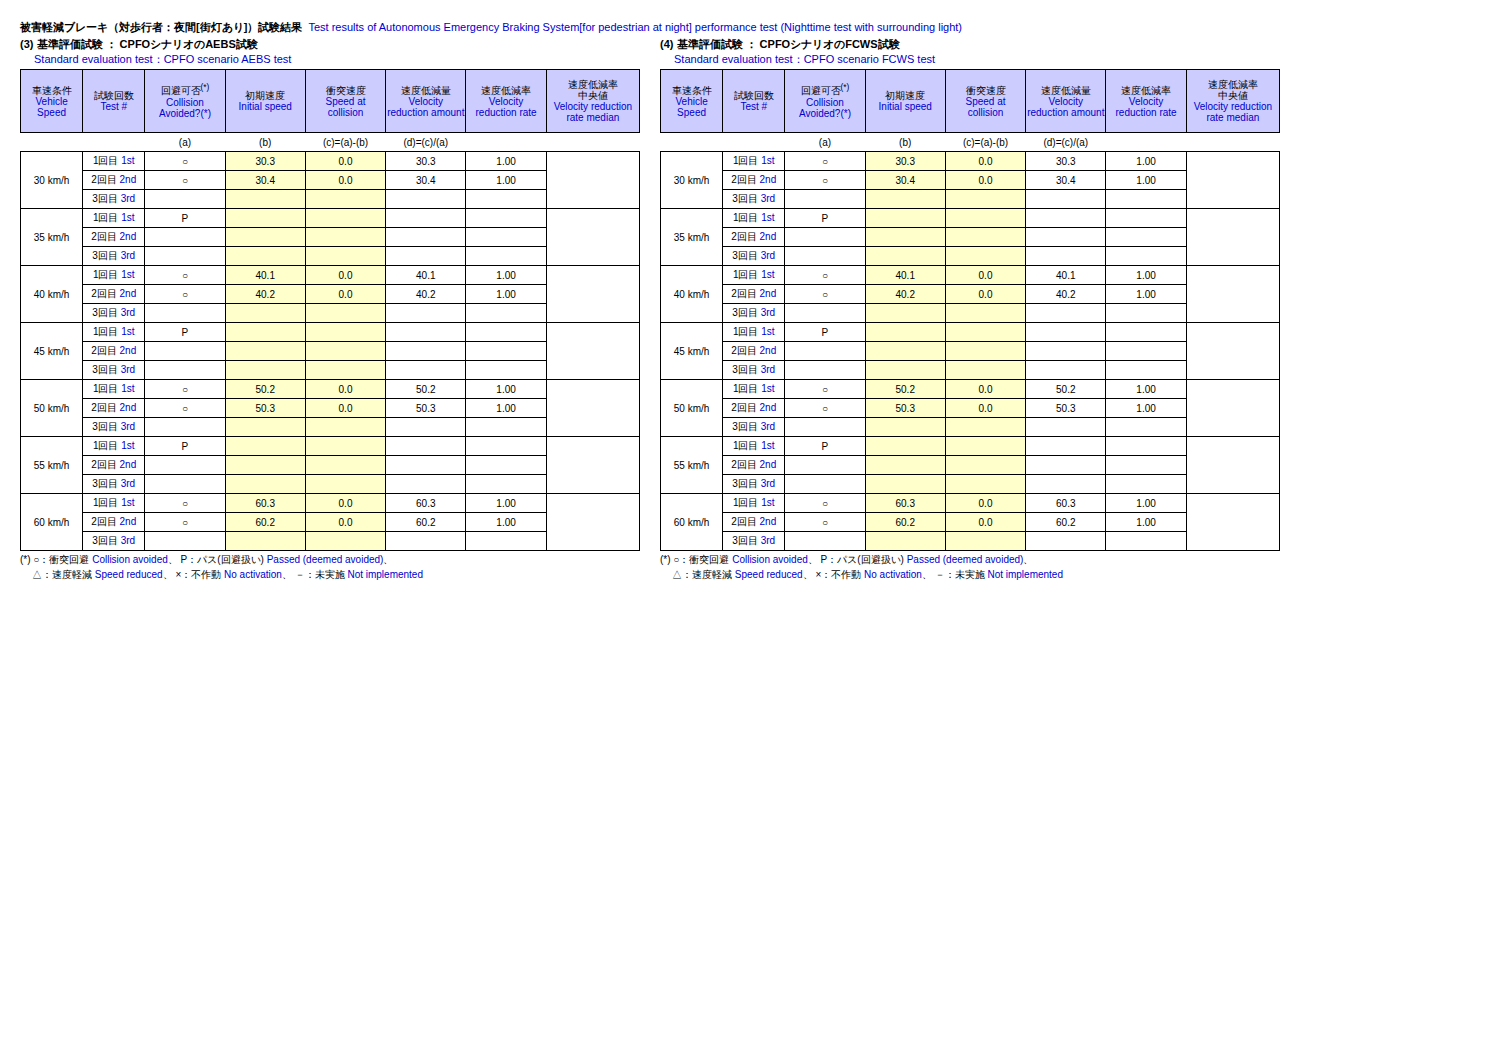被害軽減ブレーキ（対歩行者：夜間[街灯あり]）試験結果 Test results of Autonomous Emergency Braking System[for pedestrian at night] performance test (Nighttime test with surrounding light)
(3) 基準評価試験 ： CPFOシナリオのAEBS試験
Standard evaluation test：CPFO scenario AEBS test
(4) 基準評価試験 ： CPFOシナリオのFCWS試験
Standard evaluation test：CPFO scenario FCWS test
| | | (a) | (b) | (c)=(a)-(b) | (d)=(c)/(a) | | |
| 車速条件 Vehicle Speed | 試験回数 Test # | 回避可否 (*) Collision Avoided?(*) | 初期速度 Initial speed | 衝突速度 Speed at collision | 速度低減量 Velocity reduction amount | 速度低減率 Velocity reduction rate | 速度低減率 中央値 Velocity reduction rate median |
| 30 km/h | 1回目 1st | ○ | 30.3 | 0.0 | 30.3 | 1.00 | |
| 2回目 2nd | ○ | 30.4 | 0.0 | 30.4 | 1.00 |
| 3回目 3rd | | | | | |
| 35 km/h | 1回目 1st | P | | | | | |
| 2回目 2nd | | | | | |
| 3回目 3rd | | | | | |
| 40 km/h | 1回目 1st | ○ | 40.1 | 0.0 | 40.1 | 1.00 | |
| 2回目 2nd | ○ | 40.2 | 0.0 | 40.2 | 1.00 |
| 3回目 3rd | | | | | |
| 45 km/h | 1回目 1st | P | | | | | |
| 2回目 2nd | | | | | |
| 3回目 3rd | | | | | |
| 50 km/h | 1回目 1st | ○ | 50.2 | 0.0 | 50.2 | 1.00 | |
| 2回目 2nd | ○ | 50.3 | 0.0 | 50.3 | 1.00 |
| 3回目 3rd | | | | | |
| 55 km/h | 1回目 1st | P | | | | | |
| 2回目 2nd | | | | | |
| 3回目 3rd | | | | | |
| 60 km/h | 1回目 1st | ○ | 60.3 | 0.0 | 60.3 | 1.00 | |
| 2回目 2nd | ○ | 60.2 | 0.0 | 60.2 | 1.00 |
| 3回目 3rd | | | | | |
(*) ○：衝突回避 Collision avoided、 P：パス(回避扱い) Passed (deemed avoided)、
△：速度軽減 Speed reduced、 ×：不作動 No activation、 －：未実施 Not implemented
| | | (a) | (b) | (c)=(a)-(b) | (d)=(c)/(a) | | |
| 車速条件 Vehicle Speed | 試験回数 Test # | 回避可否 (*) Collision Avoided?(*) | 初期速度 Initial speed | 衝突速度 Speed at collision | 速度低減量 Velocity reduction amount | 速度低減率 Velocity reduction rate | 速度低減率 中央値 Velocity reduction rate median |
| 30 km/h | 1回目 1st | ○ | 30.3 | 0.0 | 30.3 | 1.00 | |
| 2回目 2nd | ○ | 30.4 | 0.0 | 30.4 | 1.00 |
| 3回目 3rd | | | | | |
| 35 km/h | 1回目 1st | P | | | | | |
| 2回目 2nd | | | | | |
| 3回目 3rd | | | | | |
| 40 km/h | 1回目 1st | ○ | 40.1 | 0.0 | 40.1 | 1.00 | |
| 2回目 2nd | ○ | 40.2 | 0.0 | 40.2 | 1.00 |
| 3回目 3rd | | | | | |
| 45 km/h | 1回目 1st | P | | | | | |
| 2回目 2nd | | | | | |
| 3回目 3rd | | | | | |
| 50 km/h | 1回目 1st | ○ | 50.2 | 0.0 | 50.2 | 1.00 | |
| 2回目 2nd | ○ | 50.3 | 0.0 | 50.3 | 1.00 |
| 3回目 3rd | | | | | |
| 55 km/h | 1回目 1st | P | | | | | |
| 2回目 2nd | | | | | |
| 3回目 3rd | | | | | |
| 60 km/h | 1回目 1st | ○ | 60.3 | 0.0 | 60.3 | 1.00 | |
| 2回目 2nd | ○ | 60.2 | 0.0 | 60.2 | 1.00 |
| 3回目 3rd | | | | | |
(*) ○：衝突回避 Collision avoided、 P：パス(回避扱い) Passed (deemed avoided)、
△：速度軽減 Speed reduced、 ×：不作動 No activation、 －：未実施 Not implemented